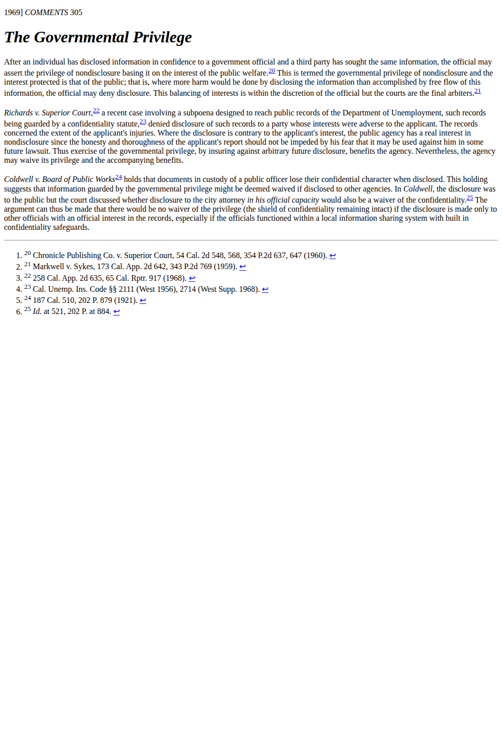1969] COMMENTS 305
The Governmental Privilege
After an individual has disclosed information in confidence to a government official and a third party has sought the same information, the official may assert the privilege of nondisclosure basing it on the interest of the public welfare.20 This is termed the governmental privilege of nondisclosure and the interest protected is that of the public; that is, where more harm would be done by disclosing the information than accomplished by free flow of this information, the official may deny disclosure. This balancing of interests is within the discretion of the official but the courts are the final arbiters.21
Richards v. Superior Court,22 a recent case involving a subpoena designed to reach public records of the Department of Unemployment, such records being guarded by a confidentiality statute,23 denied disclosure of such records to a party whose interests were adverse to the applicant. The records concerned the extent of the applicant's injuries. Where the disclosure is contrary to the applicant's interest, the public agency has a real interest in nondisclosure since the honesty and thoroughness of the applicant's report should not be impeded by his fear that it may be used against him in some future lawsuit. Thus exercise of the governmental privilege, by insuring against arbitrary future disclosure, benefits the agency. Nevertheless, the agency may waive its privilege and the accompanying benefits.
Coldwell v. Board of Public Works24 holds that documents in custody of a public officer lose their confidential character when disclosed. This holding suggests that information guarded by the governmental privilege might be deemed waived if disclosed to other agencies. In Coldwell, the disclosure was to the public but the court discussed whether disclosure to the city attorney in his official capacity would also be a waiver of the confidentiality.25 The argument can thus be made that there would be no waiver of the privilege (the shield of confidentiality remaining intact) if the disclosure is made only to other officials with an official interest in the records, especially if the officials functioned within a local information sharing system with built in confidentiality safeguards.
20 Chronicle Publishing Co. v. Superior Court, 54 Cal. 2d 548, 568, 354 P.2d 637, 647 (1960). ↩
21 Markwell v. Sykes, 173 Cal. App. 2d 642, 343 P.2d 769 (1959). ↩
22 258 Cal. App. 2d 635, 65 Cal. Rptr. 917 (1968). ↩
23 Cal. Unemp. Ins. Code §§ 2111 (West 1956), 2714 (West Supp. 1968). ↩
24 187 Cal. 510, 202 P. 879 (1921). ↩
25 Id. at 521, 202 P. at 884. ↩